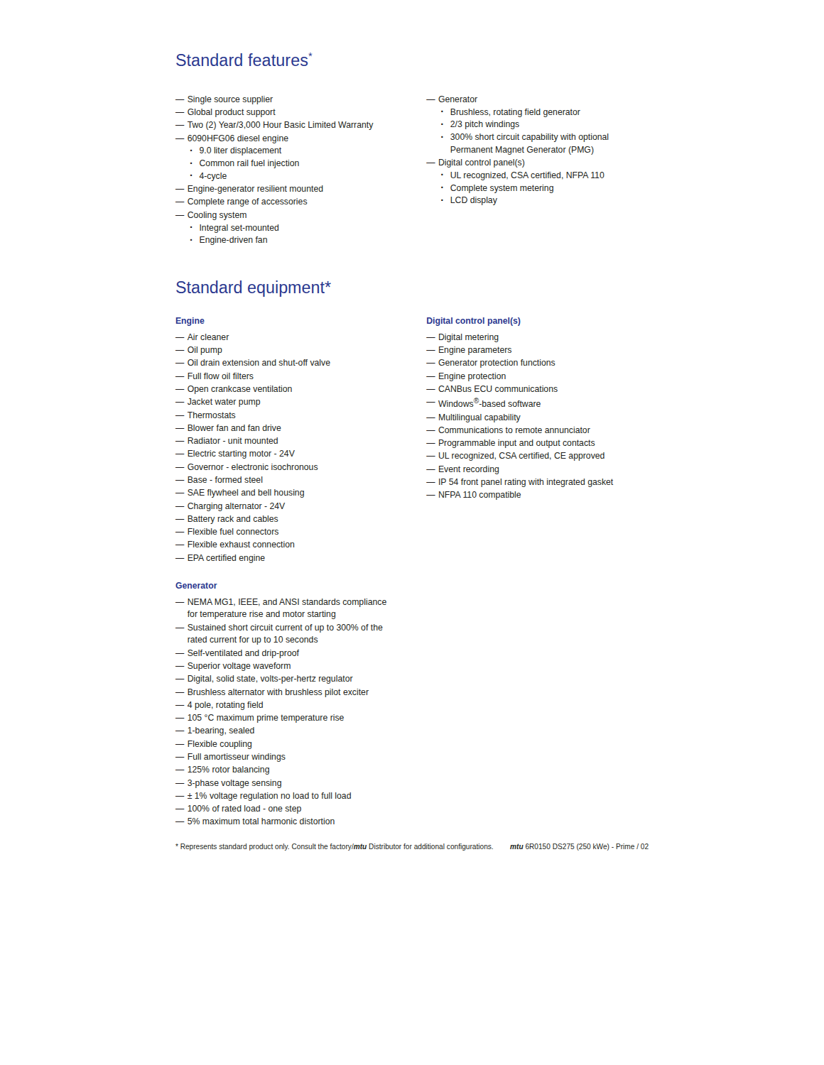Standard features*
Single source supplier
Global product support
Two (2) Year/3,000 Hour Basic Limited Warranty
6090HFG06 diesel engine
9.0 liter displacement
Common rail fuel injection
4-cycle
Engine-generator resilient mounted
Complete range of accessories
Cooling system
Integral set-mounted
Engine-driven fan
Generator
Brushless, rotating field generator
2/3 pitch windings
300% short circuit capability with optional Permanent Magnet Generator (PMG)
Digital control panel(s)
UL recognized, CSA certified, NFPA 110
Complete system metering
LCD display
Standard equipment*
Engine
Air cleaner
Oil pump
Oil drain extension and shut-off valve
Full flow oil filters
Open crankcase ventilation
Jacket water pump
Thermostats
Blower fan and fan drive
Radiator - unit mounted
Electric starting motor - 24V
Governor - electronic isochronous
Base - formed steel
SAE flywheel and bell housing
Charging alternator - 24V
Battery rack and cables
Flexible fuel connectors
Flexible exhaust connection
EPA certified engine
Generator
NEMA MG1, IEEE, and ANSI standards compliance for temperature rise and motor starting
Sustained short circuit current of up to 300% of the rated current for up to 10 seconds
Self-ventilated and drip-proof
Superior voltage waveform
Digital, solid state, volts-per-hertz regulator
Brushless alternator with brushless pilot exciter
4 pole, rotating field
105 °C maximum prime temperature rise
1-bearing, sealed
Flexible coupling
Full amortisseur windings
125% rotor balancing
3-phase voltage sensing
± 1% voltage regulation no load to full load
100% of rated load - one step
5% maximum total harmonic distortion
Digital control panel(s)
Digital metering
Engine parameters
Generator protection functions
Engine protection
CANBus ECU communications
Windows®-based software
Multilingual capability
Communications to remote annunciator
Programmable input and output contacts
UL recognized, CSA certified, CE approved
Event recording
IP 54 front panel rating with integrated gasket
NFPA 110 compatible
* Represents standard product only. Consult the factory/mtu Distributor for additional configurations.
mtu 6R0150 DS275 (250 kWe) - Prime / 02